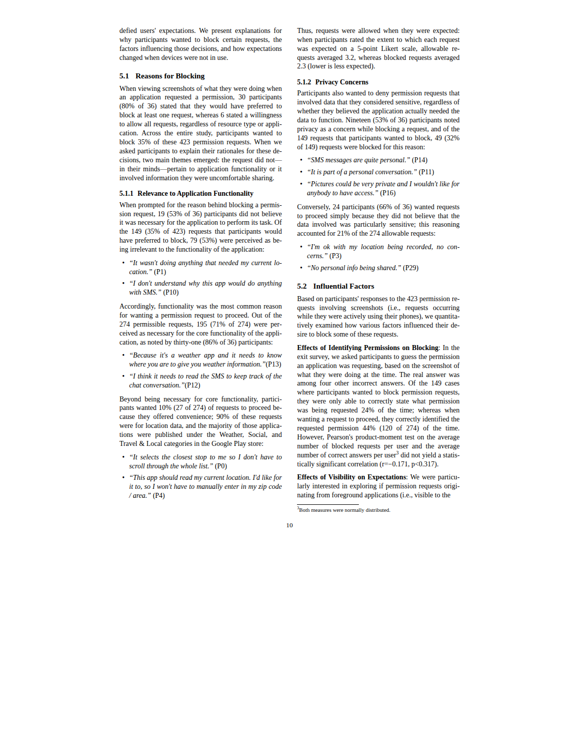defied users' expectations. We present explanations for why participants wanted to block certain requests, the factors influencing those decisions, and how expectations changed when devices were not in use.
5.1 Reasons for Blocking
When viewing screenshots of what they were doing when an application requested a permission, 30 participants (80% of 36) stated that they would have preferred to block at least one request, whereas 6 stated a willingness to allow all requests, regardless of resource type or application. Across the entire study, participants wanted to block 35% of these 423 permission requests. When we asked participants to explain their rationales for these decisions, two main themes emerged: the request did not—in their minds—pertain to application functionality or it involved information they were uncomfortable sharing.
5.1.1 Relevance to Application Functionality
When prompted for the reason behind blocking a permission request, 19 (53% of 36) participants did not believe it was necessary for the application to perform its task. Of the 149 (35% of 423) requests that participants would have preferred to block, 79 (53%) were perceived as being irrelevant to the functionality of the application:
“It wasn't doing anything that needed my current location.” (P1)
“I don't understand why this app would do anything with SMS.” (P10)
Accordingly, functionality was the most common reason for wanting a permission request to proceed. Out of the 274 permissible requests, 195 (71% of 274) were perceived as necessary for the core functionality of the application, as noted by thirty-one (86% of 36) participants:
“Because it's a weather app and it needs to know where you are to give you weather information.”(P13)
“I think it needs to read the SMS to keep track of the chat conversation.”(P12)
Beyond being necessary for core functionality, participants wanted 10% (27 of 274) of requests to proceed because they offered convenience; 90% of these requests were for location data, and the majority of those applications were published under the Weather, Social, and Travel & Local categories in the Google Play store:
“It selects the closest stop to me so I don't have to scroll through the whole list.” (P0)
“This app should read my current location. I'd like for it to, so I won't have to manually enter in my zip code / area.” (P4)
Thus, requests were allowed when they were expected: when participants rated the extent to which each request was expected on a 5-point Likert scale, allowable requests averaged 3.2, whereas blocked requests averaged 2.3 (lower is less expected).
5.1.2 Privacy Concerns
Participants also wanted to deny permission requests that involved data that they considered sensitive, regardless of whether they believed the application actually needed the data to function. Nineteen (53% of 36) participants noted privacy as a concern while blocking a request, and of the 149 requests that participants wanted to block, 49 (32% of 149) requests were blocked for this reason:
“SMS messages are quite personal.” (P14)
“It is part of a personal conversation.” (P11)
“Pictures could be very private and I wouldn't like for anybody to have access.” (P16)
Conversely, 24 participants (66% of 36) wanted requests to proceed simply because they did not believe that the data involved was particularly sensitive; this reasoning accounted for 21% of the 274 allowable requests:
“I'm ok with my location being recorded, no concerns.” (P3)
“No personal info being shared.” (P29)
5.2 Influential Factors
Based on participants' responses to the 423 permission requests involving screenshots (i.e., requests occurring while they were actively using their phones), we quantitatively examined how various factors influenced their desire to block some of these requests.
Effects of Identifying Permissions on Blocking: In the exit survey, we asked participants to guess the permission an application was requesting, based on the screenshot of what they were doing at the time. The real answer was among four other incorrect answers. Of the 149 cases where participants wanted to block permission requests, they were only able to correctly state what permission was being requested 24% of the time; whereas when wanting a request to proceed, they correctly identified the requested permission 44% (120 of 274) of the time. However, Pearson's product-moment test on the average number of blocked requests per user and the average number of correct answers per user3 did not yield a statistically significant correlation (r=−0.171, p<0.317).
Effects of Visibility on Expectations: We were particularly interested in exploring if permission requests originating from foreground applications (i.e., visible to the
3Both measures were normally distributed.
10